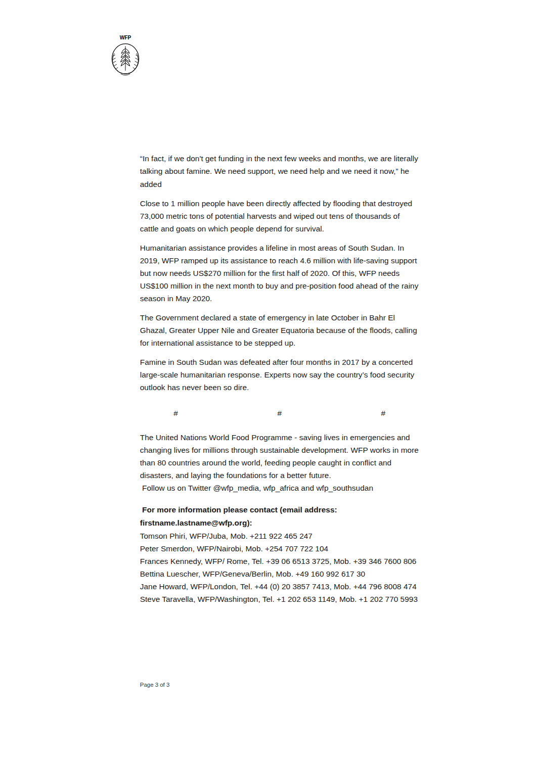WFP
“In fact, if we don't get funding in the next few weeks and months, we are literally talking about famine. We need support, we need help and we need it now,” he added
Close to 1 million people have been directly affected by flooding that destroyed 73,000 metric tons of potential harvests and wiped out tens of thousands of cattle and goats on which people depend for survival.
Humanitarian assistance provides a lifeline in most areas of South Sudan. In 2019, WFP ramped up its assistance to reach 4.6 million with life-saving support but now needs US$270 million for the first half of 2020. Of this, WFP needs US$100 million in the next month to buy and pre-position food ahead of the rainy season in May 2020.
The Government declared a state of emergency in late October in Bahr El Ghazal, Greater Upper Nile and Greater Equatoria because of the floods, calling for international assistance to be stepped up.
Famine in South Sudan was defeated after four months in 2017 by a concerted large-scale humanitarian response. Experts now say the country’s food security outlook has never been so dire.
# # #
The United Nations World Food Programme - saving lives in emergencies and changing lives for millions through sustainable development. WFP works in more than 80 countries around the world, feeding people caught in conflict and disasters, and laying the foundations for a better future.
Follow us on Twitter @wfp_media, wfp_africa and wfp_southsudan
For more information please contact (email address: firstname.lastname@wfp.org):
Tomson Phiri, WFP/Juba, Mob. +211 922 465 247
Peter Smerdon, WFP/Nairobi, Mob. +254 707 722 104
Frances Kennedy, WFP/ Rome, Tel. +39 06 6513 3725, Mob. +39 346 7600 806
Bettina Luescher, WFP/Geneva/Berlin, Mob. +49 160 992 617 30
Jane Howard, WFP/London, Tel. +44 (0) 20 3857 7413, Mob. +44 796 8008 474
Steve Taravella, WFP/Washington, Tel. +1 202 653 1149, Mob. +1 202 770 5993
Page 3 of 3